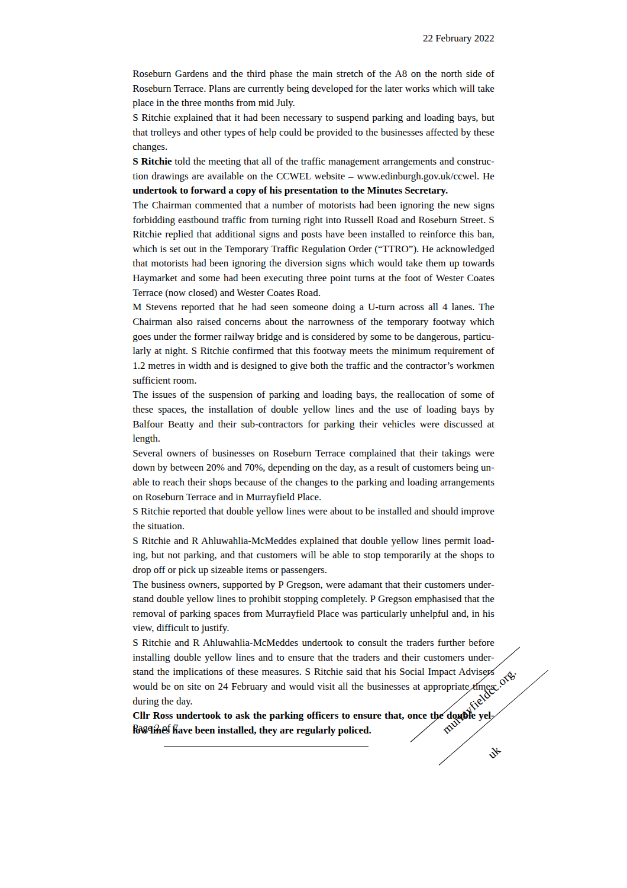22 February 2022
Roseburn Gardens and the third phase the main stretch of the A8 on the north side of Roseburn Terrace. Plans are currently being developed for the later works which will take place in the three months from mid July.
S Ritchie explained that it had been necessary to suspend parking and loading bays, but that trolleys and other types of help could be provided to the businesses affected by these changes.
S Ritchie told the meeting that all of the traffic management arrangements and construction drawings are available on the CCWEL website – www.edinburgh.gov.uk/ccwel. He undertook to forward a copy of his presentation to the Minutes Secretary.
The Chairman commented that a number of motorists had been ignoring the new signs forbidding eastbound traffic from turning right into Russell Road and Roseburn Street. S Ritchie replied that additional signs and posts have been installed to reinforce this ban, which is set out in the Temporary Traffic Regulation Order (“TTRO”). He acknowledged that motorists had been ignoring the diversion signs which would take them up towards Haymarket and some had been executing three point turns at the foot of Wester Coates Terrace (now closed) and Wester Coates Road.
M Stevens reported that he had seen someone doing a U-turn across all 4 lanes. The Chairman also raised concerns about the narrowness of the temporary footway which goes under the former railway bridge and is considered by some to be dangerous, particularly at night. S Ritchie confirmed that this footway meets the minimum requirement of 1.2 metres in width and is designed to give both the traffic and the contractor’s workmen sufficient room.
The issues of the suspension of parking and loading bays, the reallocation of some of these spaces, the installation of double yellow lines and the use of loading bays by Balfour Beatty and their sub-contractors for parking their vehicles were discussed at length.
Several owners of businesses on Roseburn Terrace complained that their takings were down by between 20% and 70%, depending on the day, as a result of customers being unable to reach their shops because of the changes to the parking and loading arrangements on Roseburn Terrace and in Murrayfield Place.
S Ritchie reported that double yellow lines were about to be installed and should improve the situation.
S Ritchie and R Ahluwahlia-McMeddes explained that double yellow lines permit loading, but not parking, and that customers will be able to stop temporarily at the shops to drop off or pick up sizeable items or passengers.
The business owners, supported by P Gregson, were adamant that their customers understand double yellow lines to prohibit stopping completely. P Gregson emphasised that the removal of parking spaces from Murrayfield Place was particularly unhelpful and, in his view, difficult to justify.
S Ritchie and R Ahluwahlia-McMeddes undertook to consult the traders further before installing double yellow lines and to ensure that the traders and their customers understand the implications of these measures. S Ritchie said that his Social Impact Advisers would be on site on 24 February and would visit all the businesses at appropriate times during the day.
Cllr Ross undertook to ask the parking officers to ensure that, once the double yellow lines have been installed, they are regularly policed.
Page 2 of 7
murrayfieldcc.org.
uk